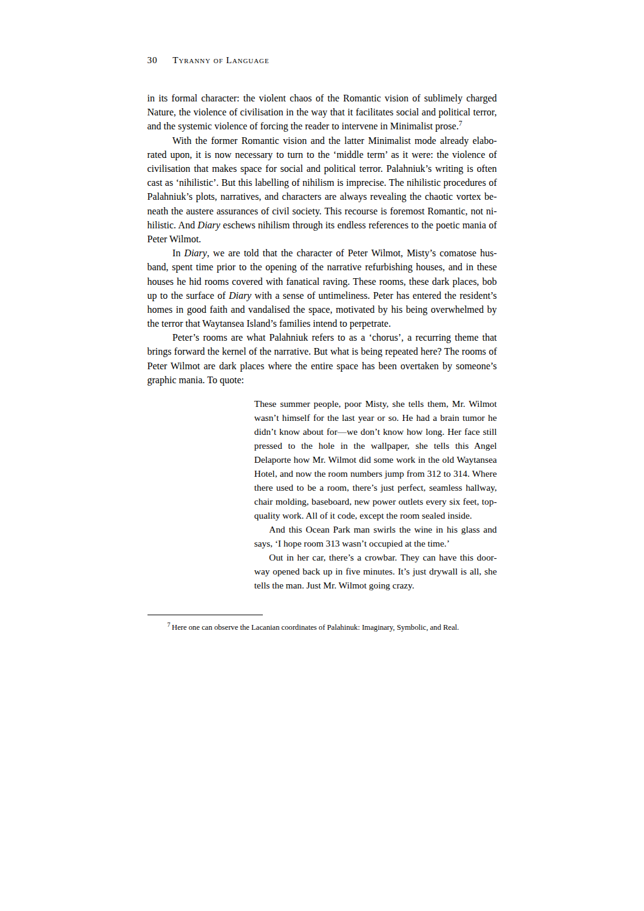30 Tyranny of Language
in its formal character: the violent chaos of the Romantic vision of sublimely charged Nature, the violence of civilisation in the way that it facilitates social and political terror, and the systemic violence of forcing the reader to intervene in Minimalist prose.7
With the former Romantic vision and the latter Minimalist mode already elaborated upon, it is now necessary to turn to the ‘middle term’ as it were: the violence of civilisation that makes space for social and political terror. Palahniuk’s writing is often cast as ‘nihilistic’. But this labelling of nihilism is imprecise. The nihilistic procedures of Palahniuk’s plots, narratives, and characters are always revealing the chaotic vortex beneath the austere assurances of civil society. This recourse is foremost Romantic, not nihilistic. And Diary eschews nihilism through its endless references to the poetic mania of Peter Wilmot.
In Diary, we are told that the character of Peter Wilmot, Misty’s comatose husband, spent time prior to the opening of the narrative refurbishing houses, and in these houses he hid rooms covered with fanatical raving. These rooms, these dark places, bob up to the surface of Diary with a sense of untimeliness. Peter has entered the resident’s homes in good faith and vandalised the space, motivated by his being overwhelmed by the terror that Waytansea Island’s families intend to perpetrate.
Peter’s rooms are what Palahniuk refers to as a ‘chorus’, a recurring theme that brings forward the kernel of the narrative. But what is being repeated here? The rooms of Peter Wilmot are dark places where the entire space has been overtaken by someone’s graphic mania. To quote:
These summer people, poor Misty, she tells them, Mr. Wilmot wasn’t himself for the last year or so. He had a brain tumor he didn’t know about for—we don’t know how long. Her face still pressed to the hole in the wallpaper, she tells this Angel Delaporte how Mr. Wilmot did some work in the old Waytansea Hotel, and now the room numbers jump from 312 to 314. Where there used to be a room, there’s just perfect, seamless hallway, chair molding, baseboard, new power outlets every six feet, top-quality work. All of it code, except the room sealed inside.
And this Ocean Park man swirls the wine in his glass and says, ‘I hope room 313 wasn’t occupied at the time.’
Out in her car, there’s a crowbar. They can have this door-way opened back up in five minutes. It’s just drywall is all, she tells the man. Just Mr. Wilmot going crazy.
7 Here one can observe the Lacanian coordinates of Palahinuk: Imaginary, Symbolic, and Real.